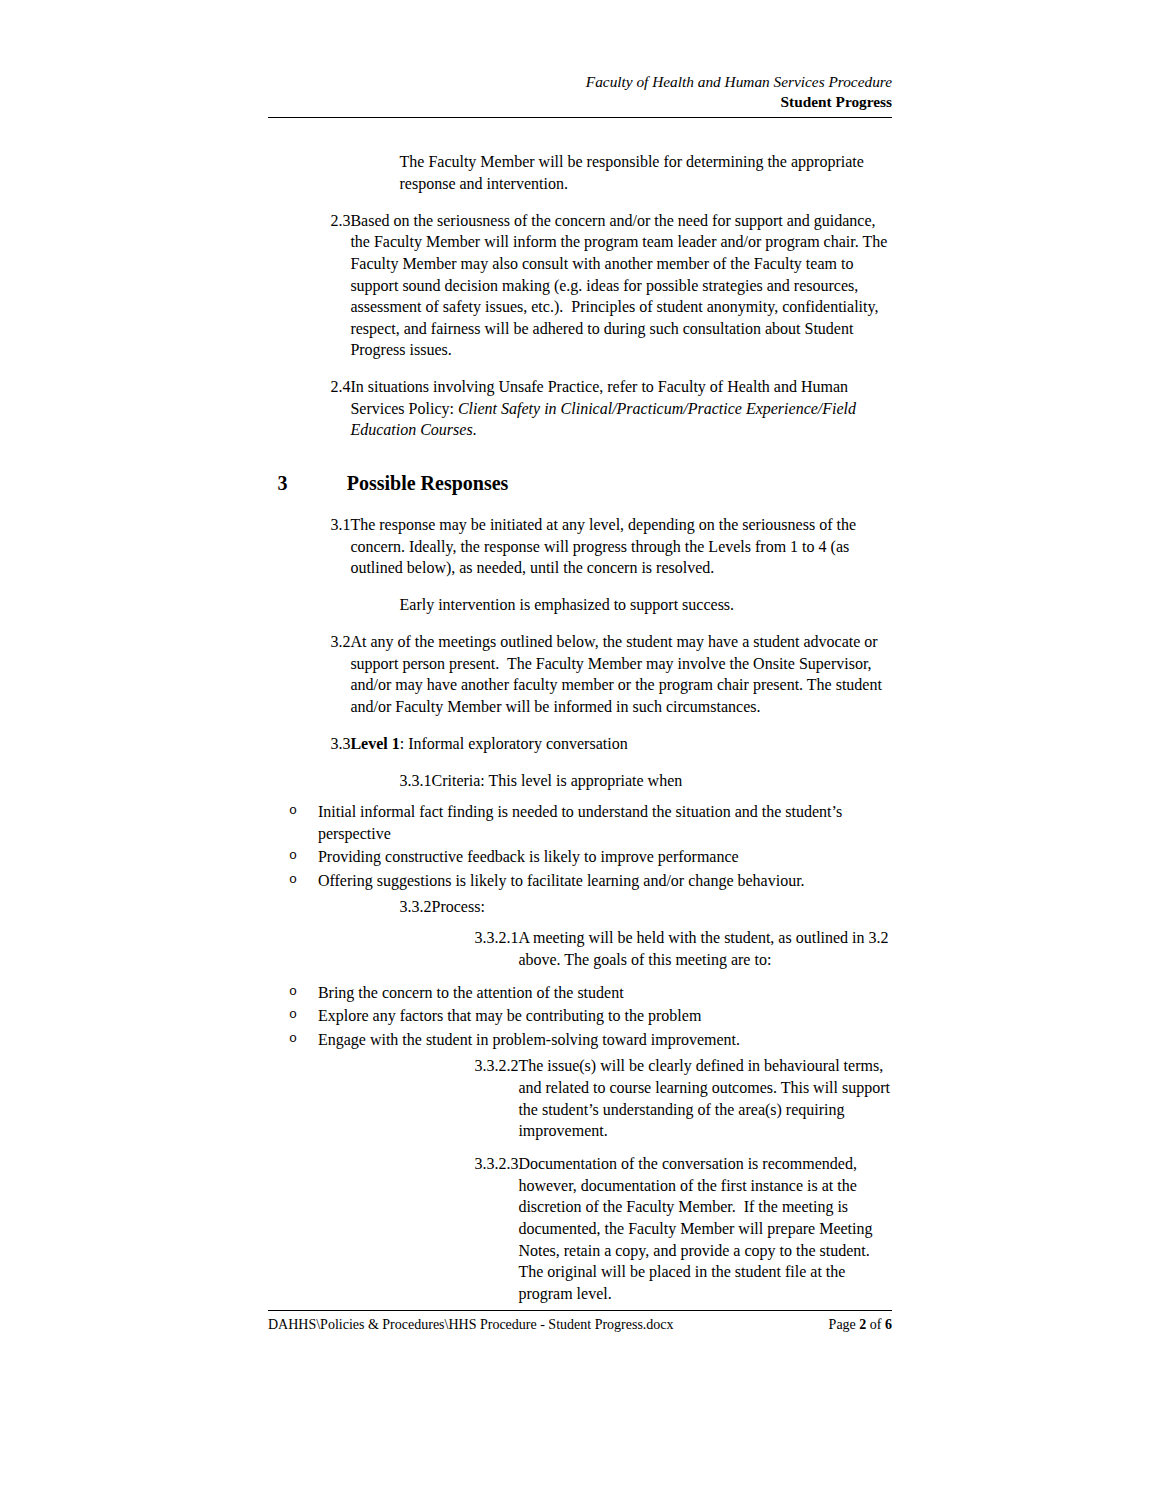Faculty of Health and Human Services Procedure Student Progress
The Faculty Member will be responsible for determining the appropriate response and intervention.
2.3
Based on the seriousness of the concern and/or the need for support and guidance, the Faculty Member will inform the program team leader and/or program chair. The Faculty Member may also consult with another member of the Faculty team to support sound decision making (e.g. ideas for possible strategies and resources, assessment of safety issues, etc.). Principles of student anonymity, confidentiality, respect, and fairness will be adhered to during such consultation about Student Progress issues.
2.4
In situations involving Unsafe Practice, refer to Faculty of Health and Human Services Policy: Client Safety in Clinical/Practicum/Practice Experience/Field Education Courses.
3 Possible Responses
3.1
The response may be initiated at any level, depending on the seriousness of the concern. Ideally, the response will progress through the Levels from 1 to 4 (as outlined below), as needed, until the concern is resolved.
Early intervention is emphasized to support success.
3.2
At any of the meetings outlined below, the student may have a student advocate or support person present. The Faculty Member may involve the Onsite Supervisor, and/or may have another faculty member or the program chair present. The student and/or Faculty Member will be informed in such circumstances.
3.3
Level 1: Informal exploratory conversation
3.3.1
Criteria: This level is appropriate when
Initial informal fact finding is needed to understand the situation and the student’s perspective
Providing constructive feedback is likely to improve performance
Offering suggestions is likely to facilitate learning and/or change behaviour.
3.3.2
Process:
3.3.2.1
A meeting will be held with the student, as outlined in 3.2 above. The goals of this meeting are to:
Bring the concern to the attention of the student
Explore any factors that may be contributing to the problem
Engage with the student in problem-solving toward improvement.
3.3.2.2
The issue(s) will be clearly defined in behavioural terms, and related to course learning outcomes. This will support the student’s understanding of the area(s) requiring improvement.
3.3.2.3
Documentation of the conversation is recommended, however, documentation of the first instance is at the discretion of the Faculty Member. If the meeting is documented, the Faculty Member will prepare Meeting Notes, retain a copy, and provide a copy to the student. The original will be placed in the student file at the program level.
DAHHS\Policies & Procedures\HHS Procedure - Student Progress.docx Page 2 of 6